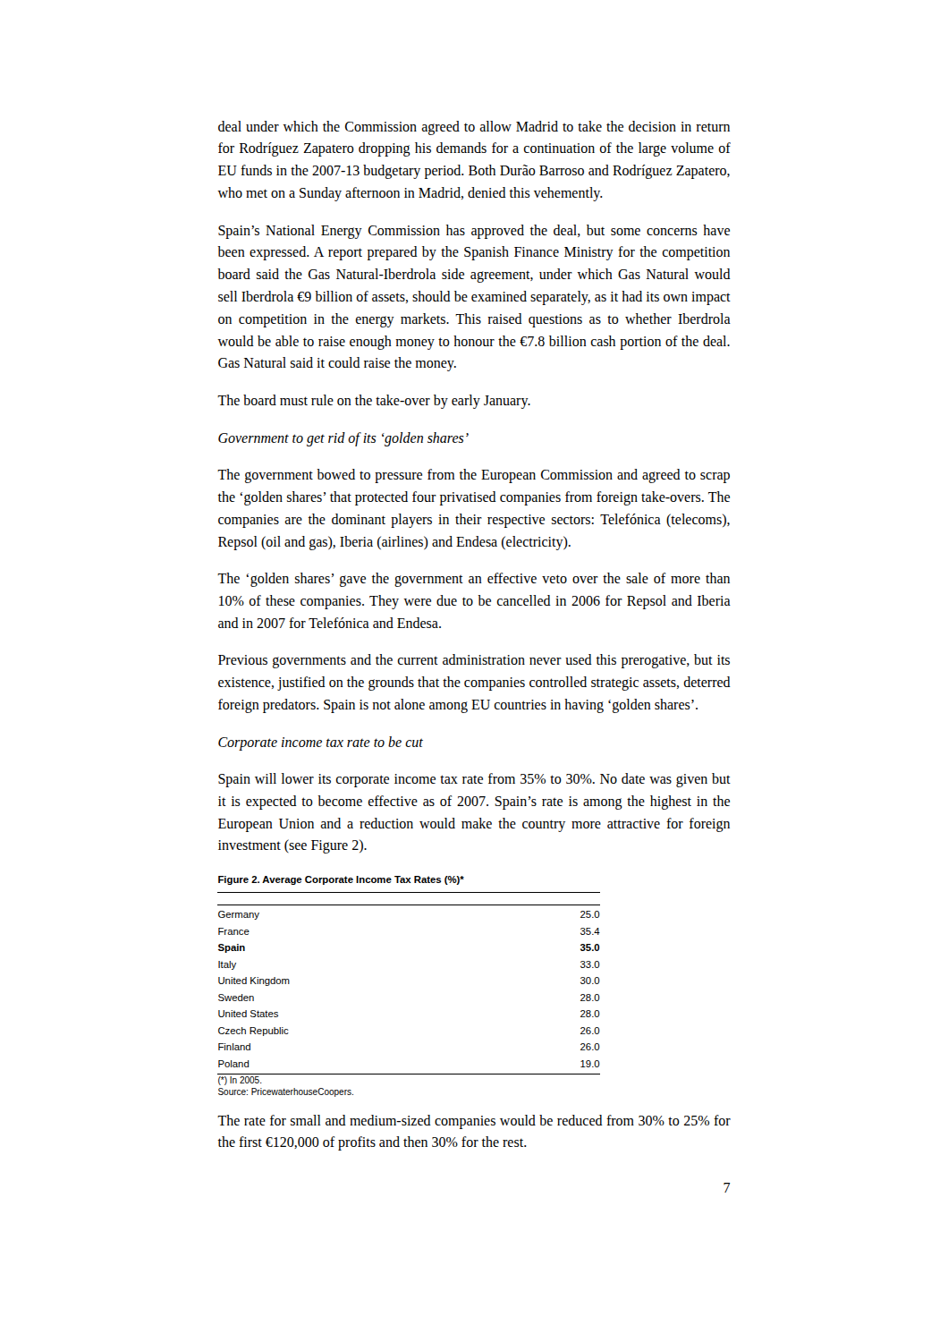deal under which the Commission agreed to allow Madrid to take the decision in return for Rodríguez Zapatero dropping his demands for a continuation of the large volume of EU funds in the 2007-13 budgetary period. Both Durão Barroso and Rodríguez Zapatero, who met on a Sunday afternoon in Madrid, denied this vehemently.
Spain’s National Energy Commission has approved the deal, but some concerns have been expressed. A report prepared by the Spanish Finance Ministry for the competition board said the Gas Natural-Iberdrola side agreement, under which Gas Natural would sell Iberdrola €9 billion of assets, should be examined separately, as it had its own impact on competition in the energy markets. This raised questions as to whether Iberdrola would be able to raise enough money to honour the €7.8 billion cash portion of the deal. Gas Natural said it could raise the money.
The board must rule on the take-over by early January.
Government to get rid of its ‘golden shares’
The government bowed to pressure from the European Commission and agreed to scrap the ‘golden shares’ that protected four privatised companies from foreign take-overs. The companies are the dominant players in their respective sectors: Telefónica (telecoms), Repsol (oil and gas), Iberia (airlines) and Endesa (electricity).
The ‘golden shares’ gave the government an effective veto over the sale of more than 10% of these companies. They were due to be cancelled in 2006 for Repsol and Iberia and in 2007 for Telefónica and Endesa.
Previous governments and the current administration never used this prerogative, but its existence, justified on the grounds that the companies controlled strategic assets, deterred foreign predators. Spain is not alone among EU countries in having ‘golden shares’.
Corporate income tax rate to be cut
Spain will lower its corporate income tax rate from 35% to 30%. No date was given but it is expected to become effective as of 2007. Spain’s rate is among the highest in the European Union and a reduction would make the country more attractive for foreign investment (see Figure 2).
Figure 2. Average Corporate Income Tax Rates (%)*
| Germany | 25.0 |
| France | 35.4 |
| Spain | 35.0 |
| Italy | 33.0 |
| United Kingdom | 30.0 |
| Sweden | 28.0 |
| United States | 28.0 |
| Czech Republic | 26.0 |
| Finland | 26.0 |
| Poland | 19.0 |
(*) In 2005. Source: PricewaterhouseCoopers.
The rate for small and medium-sized companies would be reduced from 30% to 25% for the first €120,000 of profits and then 30% for the rest.
7